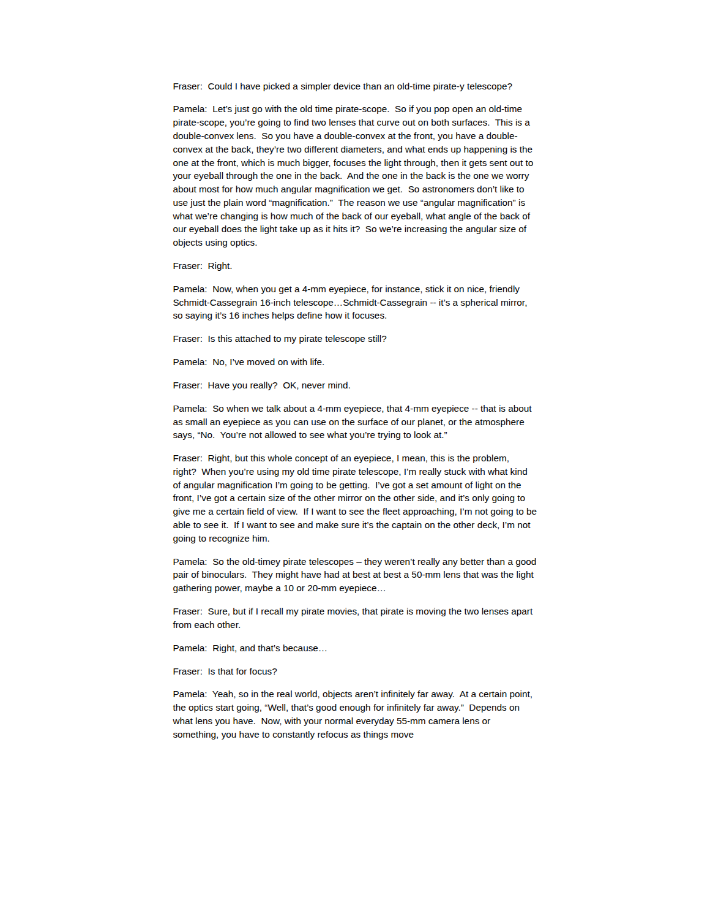Fraser: Could I have picked a simpler device than an old-time pirate-y telescope?
Pamela: Let’s just go with the old time pirate-scope. So if you pop open an old-time pirate-scope, you’re going to find two lenses that curve out on both surfaces. This is a double-convex lens. So you have a double-convex at the front, you have a double-convex at the back, they’re two different diameters, and what ends up happening is the one at the front, which is much bigger, focuses the light through, then it gets sent out to your eyeball through the one in the back. And the one in the back is the one we worry about most for how much angular magnification we get. So astronomers don’t like to use just the plain word “magnification.” The reason we use “angular magnification” is what we’re changing is how much of the back of our eyeball, what angle of the back of our eyeball does the light take up as it hits it? So we’re increasing the angular size of objects using optics.
Fraser: Right.
Pamela: Now, when you get a 4-mm eyepiece, for instance, stick it on nice, friendly Schmidt-Cassegrain 16-inch telescope…Schmidt-Cassegrain -- it’s a spherical mirror, so saying it’s 16 inches helps define how it focuses.
Fraser: Is this attached to my pirate telescope still?
Pamela: No, I’ve moved on with life.
Fraser: Have you really? OK, never mind.
Pamela: So when we talk about a 4-mm eyepiece, that 4-mm eyepiece -- that is about as small an eyepiece as you can use on the surface of our planet, or the atmosphere says, “No. You’re not allowed to see what you’re trying to look at.”
Fraser: Right, but this whole concept of an eyepiece, I mean, this is the problem, right? When you’re using my old time pirate telescope, I’m really stuck with what kind of angular magnification I’m going to be getting. I’ve got a set amount of light on the front, I’ve got a certain size of the other mirror on the other side, and it’s only going to give me a certain field of view. If I want to see the fleet approaching, I’m not going to be able to see it. If I want to see and make sure it’s the captain on the other deck, I’m not going to recognize him.
Pamela: So the old-timey pirate telescopes – they weren’t really any better than a good pair of binoculars. They might have had at best at best a 50-mm lens that was the light gathering power, maybe a 10 or 20-mm eyepiece…
Fraser: Sure, but if I recall my pirate movies, that pirate is moving the two lenses apart from each other.
Pamela: Right, and that’s because…
Fraser: Is that for focus?
Pamela: Yeah, so in the real world, objects aren’t infinitely far away. At a certain point, the optics start going, “Well, that’s good enough for infinitely far away.” Depends on what lens you have. Now, with your normal everyday 55-mm camera lens or something, you have to constantly refocus as things move